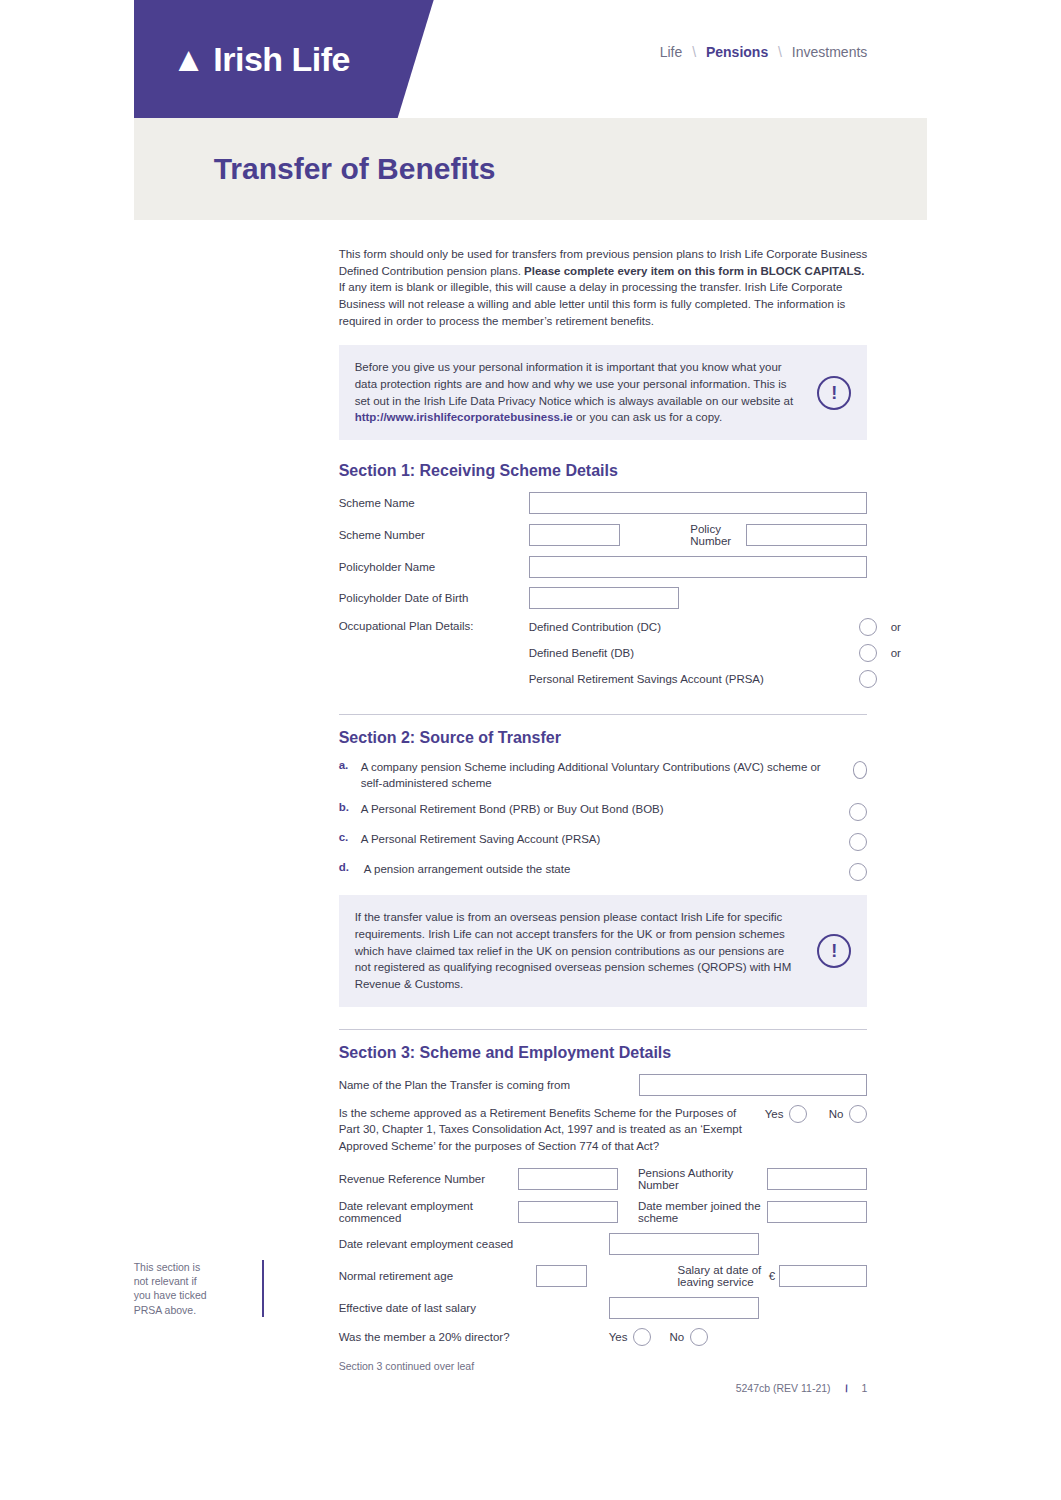▲ Irish Life
Life \ Pensions \ Investments
Transfer of Benefits
This form should only be used for transfers from previous pension plans to Irish Life Corporate Business Defined Contribution pension plans. Please complete every item on this form in BLOCK CAPITALS. If any item is blank or illegible, this will cause a delay in processing the transfer. Irish Life Corporate Business will not release a willing and able letter until this form is fully completed. The information is required in order to process the member’s retirement benefits.
Before you give us your personal information it is important that you know what your data protection rights are and how and why we use your personal information. This is set out in the Irish Life Data Privacy Notice which is always available on our website at http://www.irishlifecorporatebusiness.ie or you can ask us for a copy.
!
Section 1: Receiving Scheme Details
Scheme Name
Scheme Number
Policy Number
Policyholder Name
Policyholder Date of Birth
Occupational Plan Details:
Defined Contribution (DC)
or
Defined Benefit (DB)
or
Personal Retirement Savings Account (PRSA)
Section 2: Source of Transfer
a.
A company pension Scheme including Additional Voluntary Contributions (AVC) scheme or self-administered scheme
b.
A Personal Retirement Bond (PRB) or Buy Out Bond (BOB)
c.
A Personal Retirement Saving Account (PRSA)
d.
A pension arrangement outside the state
If the transfer value is from an overseas pension please contact Irish Life for specific requirements. Irish Life can not accept transfers for the UK or from pension schemes which have claimed tax relief in the UK on pension contributions as our pensions are not registered as qualifying recognised overseas pension schemes (QROPS) with HM Revenue & Customs.
!
This section is
not relevant if
you have ticked
PRSA above.
Section 3: Scheme and Employment Details
Name of the Plan the Transfer is coming from
Is the scheme approved as a Retirement Benefits Scheme for the Purposes of Part 30, Chapter 1, Taxes Consolidation Act, 1997 and is treated as an ‘Exempt Approved Scheme’ for the purposes of Section 774 of that Act?
Yes No
Revenue Reference Number
Pensions Authority Number
Date relevant employment commenced
Date member joined the scheme
Date relevant employment ceased
Normal retirement age
Salary at date of leaving service
€
Effective date of last salary
Was the member a 20% director?
Yes No
Section 3 continued over leaf
5247cb (REV 11-21) \ 1